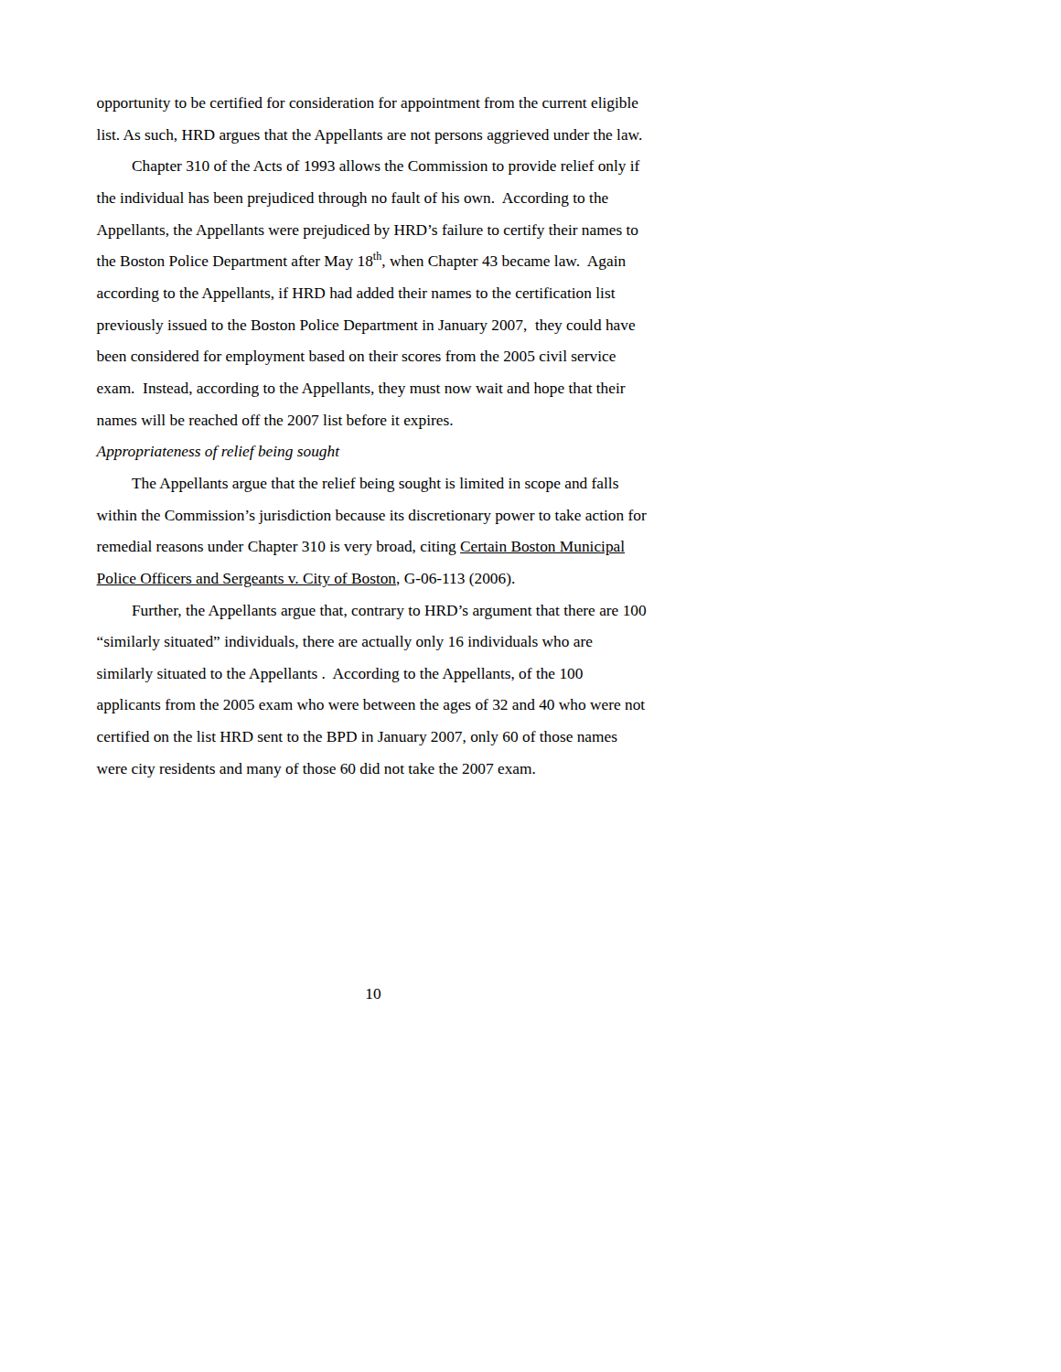opportunity to be certified for consideration for appointment from the current eligible list. As such, HRD argues that the Appellants are not persons aggrieved under the law.
Chapter 310 of the Acts of 1993 allows the Commission to provide relief only if the individual has been prejudiced through no fault of his own. According to the Appellants, the Appellants were prejudiced by HRD’s failure to certify their names to the Boston Police Department after May 18th, when Chapter 43 became law. Again according to the Appellants, if HRD had added their names to the certification list previously issued to the Boston Police Department in January 2007, they could have been considered for employment based on their scores from the 2005 civil service exam. Instead, according to the Appellants, they must now wait and hope that their names will be reached off the 2007 list before it expires.
Appropriateness of relief being sought
The Appellants argue that the relief being sought is limited in scope and falls within the Commission’s jurisdiction because its discretionary power to take action for remedial reasons under Chapter 310 is very broad, citing Certain Boston Municipal Police Officers and Sergeants v. City of Boston, G-06-113 (2006).
Further, the Appellants argue that, contrary to HRD’s argument that there are 100 “similarly situated” individuals, there are actually only 16 individuals who are similarly situated to the Appellants . According to the Appellants, of the 100 applicants from the 2005 exam who were between the ages of 32 and 40 who were not certified on the list HRD sent to the BPD in January 2007, only 60 of those names were city residents and many of those 60 did not take the 2007 exam.
10